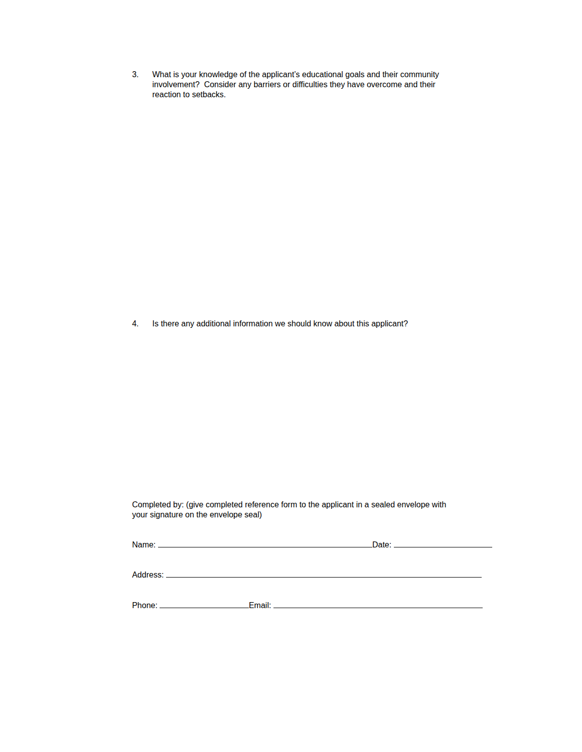3. What is your knowledge of the applicant’s educational goals and their community involvement? Consider any barriers or difficulties they have overcome and their reaction to setbacks.
4. Is there any additional information we should know about this applicant?
Completed by: (give completed reference form to the applicant in a sealed envelope with your signature on the envelope seal)
Name: Date:
Address:
Phone: Email: